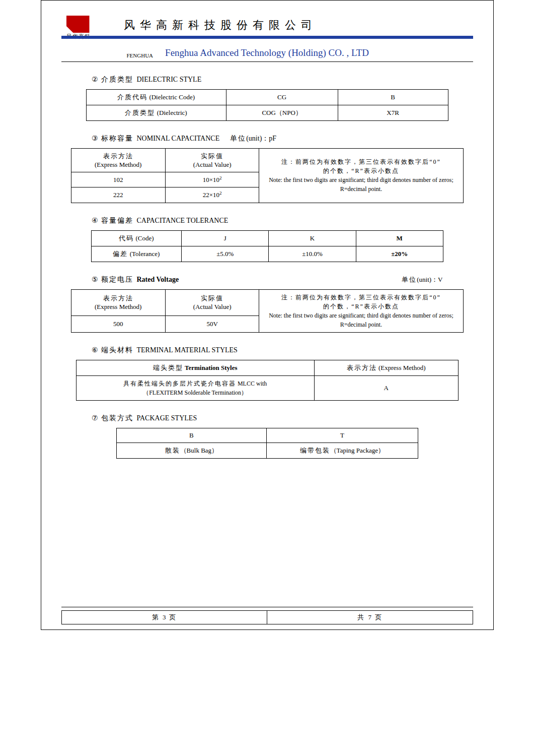风华高科
风华高新科技股份有限公司
FENGHUA Fenghua Advanced Technology (Holding) CO. , LTD
② 介质类型 DIELECTRIC STYLE
| 介质代码 (Dielectric Code) | CG | B |
| 介质类型 (Dielectric) | COG（NPO） | X7R |
③ 标称容量 NOMINAL CAPACITANCE 单位(unit)：pF
| 表示方法 (Express Method) | 实际值 (Actual Value) | 注：前两位为有效数字，第三位表示有效数字后“0” 的个数，“R”表示小数点 Note: the first two digits are significant; third digit denotes number of zeros; R=decimal point. |
| 102 | 10×10 2 |
| 222 | 22×10 2 |
④ 容量偏差 CAPACITANCE TOLERANCE
| 代码 (Code) | J | K | M |
| 偏差 (Tolerance) | ±5.0% | ±10.0% | ±20% |
⑤ 额定电压 Rated Voltage 单位(unit)：V
| 表示方法 (Express Method) | 实际值 (Actual Value) | 注：前两位为有效数字，第三位表示有效数字后“0” 的个数，“R”表示小数点 Note: the first two digits are significant; third digit denotes number of zeros; R=decimal point. |
| 500 | 50V |
⑥ 端头材料 TERMINAL MATERIAL STYLES
| 端头类型 Termination Styles | 表示方法 (Express Method) |
| 具有柔性端头的多层片式瓷介电容器 MLCC with （FLEXITERM Solderable Termination） | A |
⑦ 包装方式 PACKAGE STYLES
| B | T |
| 散装 （Bulk Bag） | 编带包装 （Taping Package） |
| 第 3 页 | 共 7 页 |